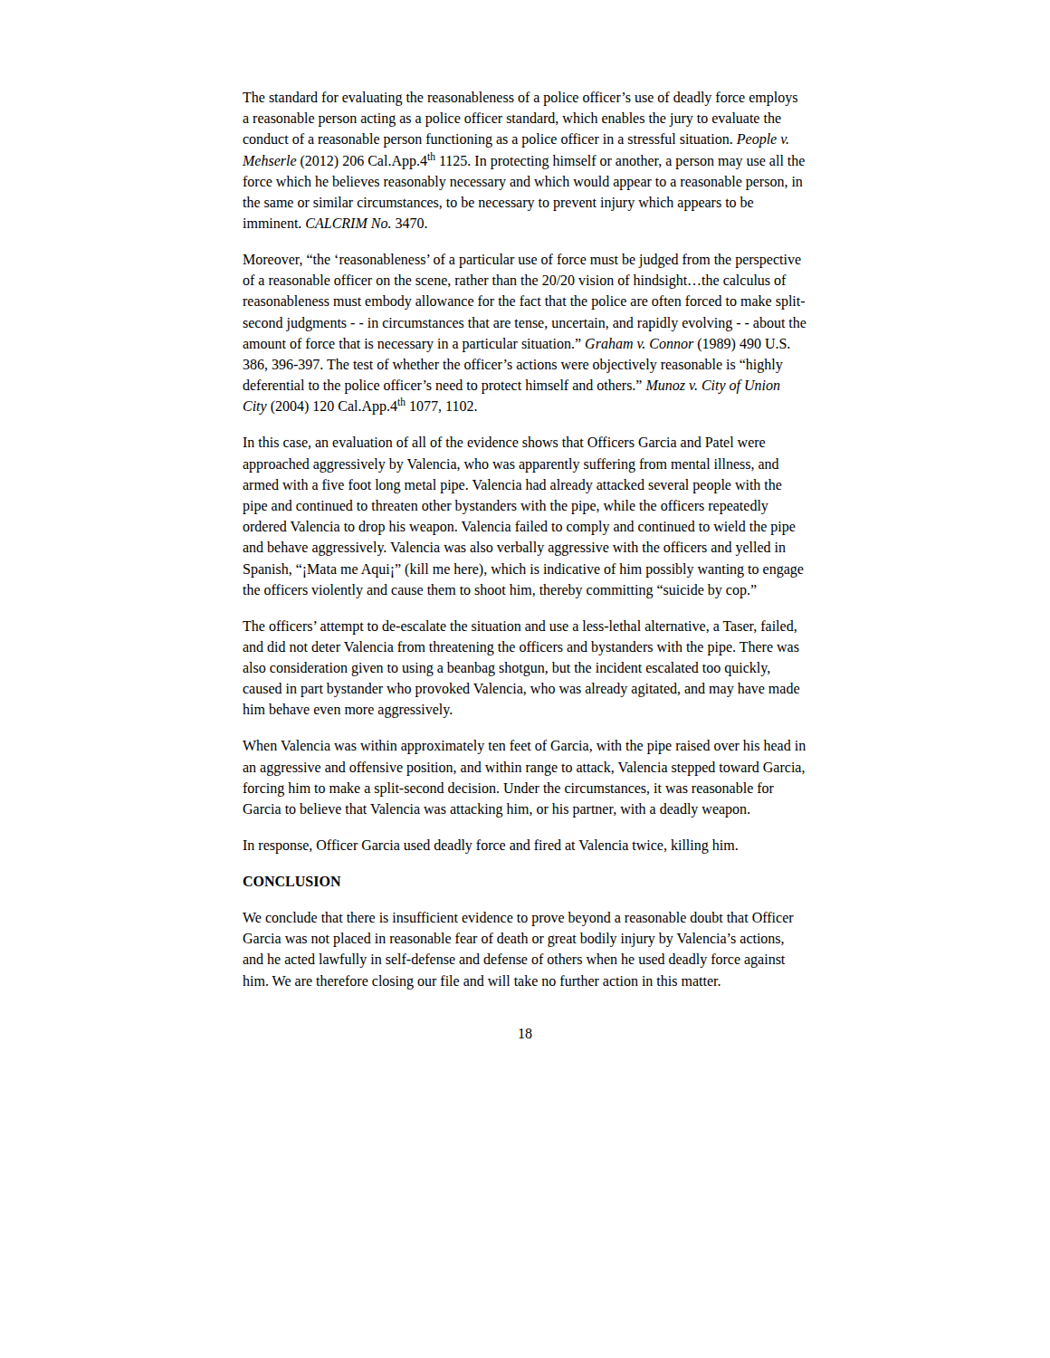The standard for evaluating the reasonableness of a police officer’s use of deadly force employs a reasonable person acting as a police officer standard, which enables the jury to evaluate the conduct of a reasonable person functioning as a police officer in a stressful situation. People v. Mehserle (2012) 206 Cal.App.4th 1125. In protecting himself or another, a person may use all the force which he believes reasonably necessary and which would appear to a reasonable person, in the same or similar circumstances, to be necessary to prevent injury which appears to be imminent. CALCRIM No. 3470.
Moreover, “the ‘reasonableness’ of a particular use of force must be judged from the perspective of a reasonable officer on the scene, rather than the 20/20 vision of hindsight…the calculus of reasonableness must embody allowance for the fact that the police are often forced to make split-second judgments - - in circumstances that are tense, uncertain, and rapidly evolving - - about the amount of force that is necessary in a particular situation.” Graham v. Connor (1989) 490 U.S. 386, 396-397. The test of whether the officer’s actions were objectively reasonable is “highly deferential to the police officer’s need to protect himself and others.” Munoz v. City of Union City (2004) 120 Cal.App.4th 1077, 1102.
In this case, an evaluation of all of the evidence shows that Officers Garcia and Patel were approached aggressively by Valencia, who was apparently suffering from mental illness, and armed with a five foot long metal pipe. Valencia had already attacked several people with the pipe and continued to threaten other bystanders with the pipe, while the officers repeatedly ordered Valencia to drop his weapon. Valencia failed to comply and continued to wield the pipe and behave aggressively. Valencia was also verbally aggressive with the officers and yelled in Spanish, “¡Mata me Aqui¡” (kill me here), which is indicative of him possibly wanting to engage the officers violently and cause them to shoot him, thereby committing “suicide by cop.”
The officers’ attempt to de-escalate the situation and use a less-lethal alternative, a Taser, failed, and did not deter Valencia from threatening the officers and bystanders with the pipe. There was also consideration given to using a beanbag shotgun, but the incident escalated too quickly, caused in part bystander who provoked Valencia, who was already agitated, and may have made him behave even more aggressively.
When Valencia was within approximately ten feet of Garcia, with the pipe raised over his head in an aggressive and offensive position, and within range to attack, Valencia stepped toward Garcia, forcing him to make a split-second decision. Under the circumstances, it was reasonable for Garcia to believe that Valencia was attacking him, or his partner, with a deadly weapon.
In response, Officer Garcia used deadly force and fired at Valencia twice, killing him.
CONCLUSION
We conclude that there is insufficient evidence to prove beyond a reasonable doubt that Officer Garcia was not placed in reasonable fear of death or great bodily injury by Valencia’s actions, and he acted lawfully in self-defense and defense of others when he used deadly force against him. We are therefore closing our file and will take no further action in this matter.
18